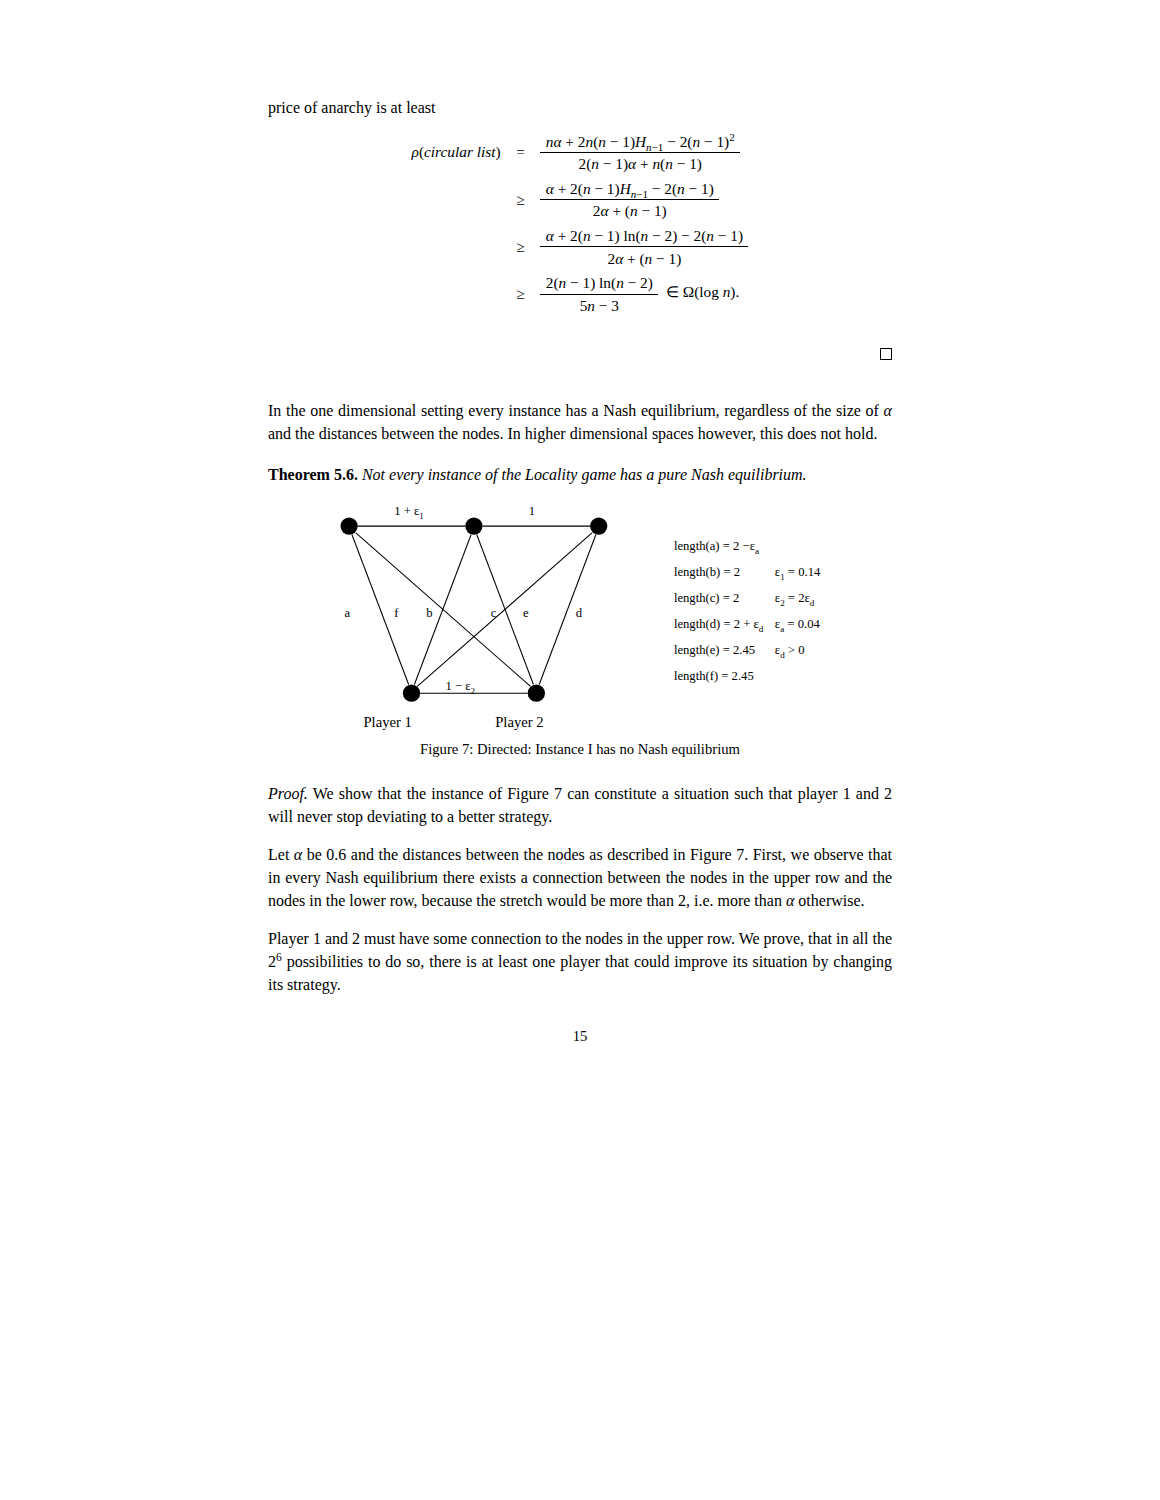price of anarchy is at least
| ρ ( circular list ) | = | nα + 2 n ( n − 1) H n −1 − 2( n − 1) 2 2( n − 1) α + n ( n − 1) |
| | ≥ | α + 2( n − 1) H n −1 − 2( n − 1) 2 α + ( n − 1) |
| | ≥ | α + 2( n − 1) ln( n − 2) − 2( n − 1) 2 α + ( n − 1) |
| | ≥ | 2( n − 1) ln( n − 2) 5 n − 3 ∈ Ω(log n ). |
In the one dimensional setting every instance has a Nash equilibrium, regardless of the size of α and the distances between the nodes. In higher dimensional spaces however, this does not hold.
Theorem 5.6. Not every instance of the Locality game has a pure Nash equilibrium.
1 + ε1 1 a f b c e d 1 − ε2 Player 1 Player 2
| length(a) = 2 −ε a | |
| length(b) = 2 | ε 1 = 0.14 |
| length(c) = 2 | ε 2 = 2ε d |
| length(d) = 2 + ε d | ε a = 0.04 |
| length(e) = 2.45 | ε d > 0 |
| length(f) = 2.45 | |
Figure 7: Directed: Instance I has no Nash equilibrium
Proof. We show that the instance of Figure 7 can constitute a situation such that player 1 and 2 will never stop deviating to a better strategy.
Let α be 0.6 and the distances between the nodes as described in Figure 7. First, we observe that in every Nash equilibrium there exists a connection between the nodes in the upper row and the nodes in the lower row, because the stretch would be more than 2, i.e. more than α otherwise.
Player 1 and 2 must have some connection to the nodes in the upper row. We prove, that in all the 26 possibilities to do so, there is at least one player that could improve its situation by changing its strategy.
15